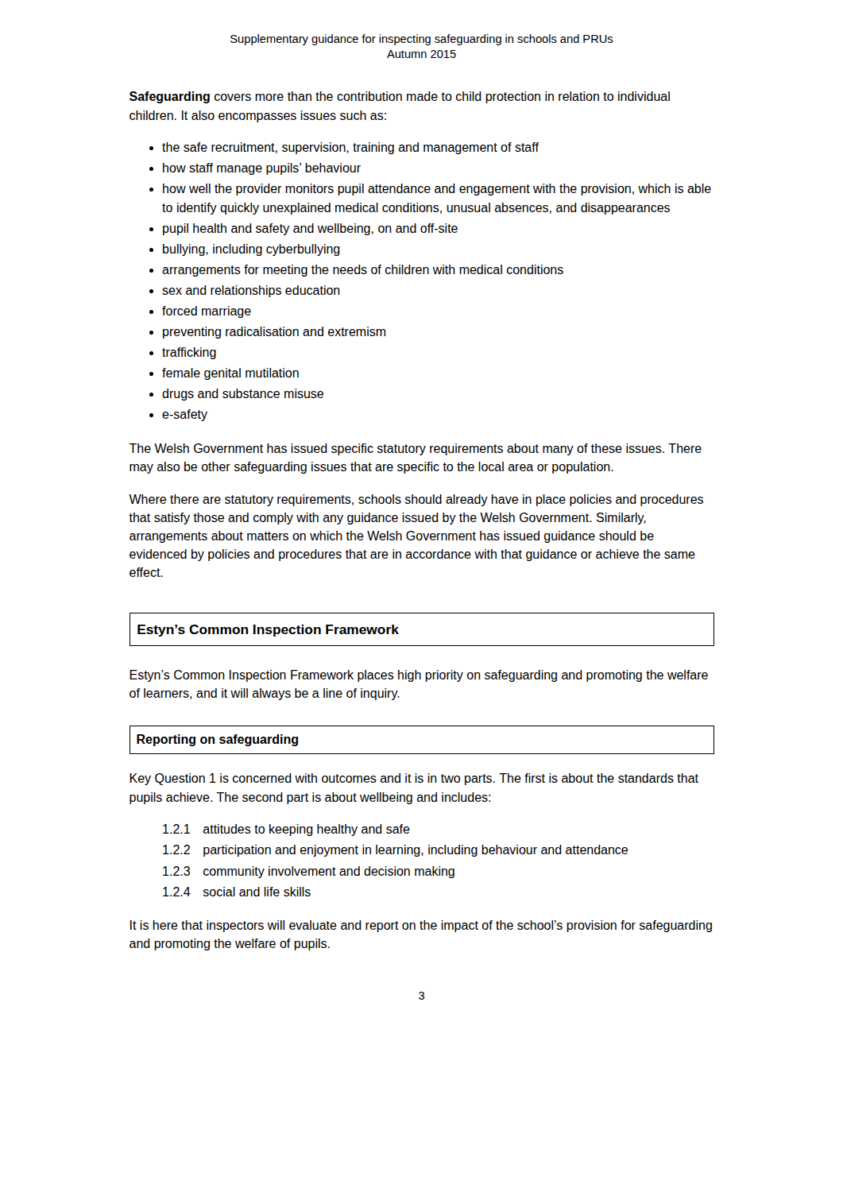Supplementary guidance for inspecting safeguarding in schools and PRUs
Autumn 2015
Safeguarding covers more than the contribution made to child protection in relation to individual children. It also encompasses issues such as:
the safe recruitment, supervision, training and management of staff
how staff manage pupils’ behaviour
how well the provider monitors pupil attendance and engagement with the provision, which is able to identify quickly unexplained medical conditions, unusual absences, and disappearances
pupil health and safety and wellbeing, on and off-site
bullying, including cyberbullying
arrangements for meeting the needs of children with medical conditions
sex and relationships education
forced marriage
preventing radicalisation and extremism
trafficking
female genital mutilation
drugs and substance misuse
e-safety
The Welsh Government has issued specific statutory requirements about many of these issues. There may also be other safeguarding issues that are specific to the local area or population.
Where there are statutory requirements, schools should already have in place policies and procedures that satisfy those and comply with any guidance issued by the Welsh Government. Similarly, arrangements about matters on which the Welsh Government has issued guidance should be evidenced by policies and procedures that are in accordance with that guidance or achieve the same effect.
Estyn’s Common Inspection Framework
Estyn’s Common Inspection Framework places high priority on safeguarding and promoting the welfare of learners, and it will always be a line of inquiry.
Reporting on safeguarding
Key Question 1 is concerned with outcomes and it is in two parts. The first is about the standards that pupils achieve. The second part is about wellbeing and includes:
1.2.1attitudes to keeping healthy and safe
1.2.2participation and enjoyment in learning, including behaviour and attendance
1.2.3community involvement and decision making
1.2.4social and life skills
It is here that inspectors will evaluate and report on the impact of the school’s provision for safeguarding and promoting the welfare of pupils.
3